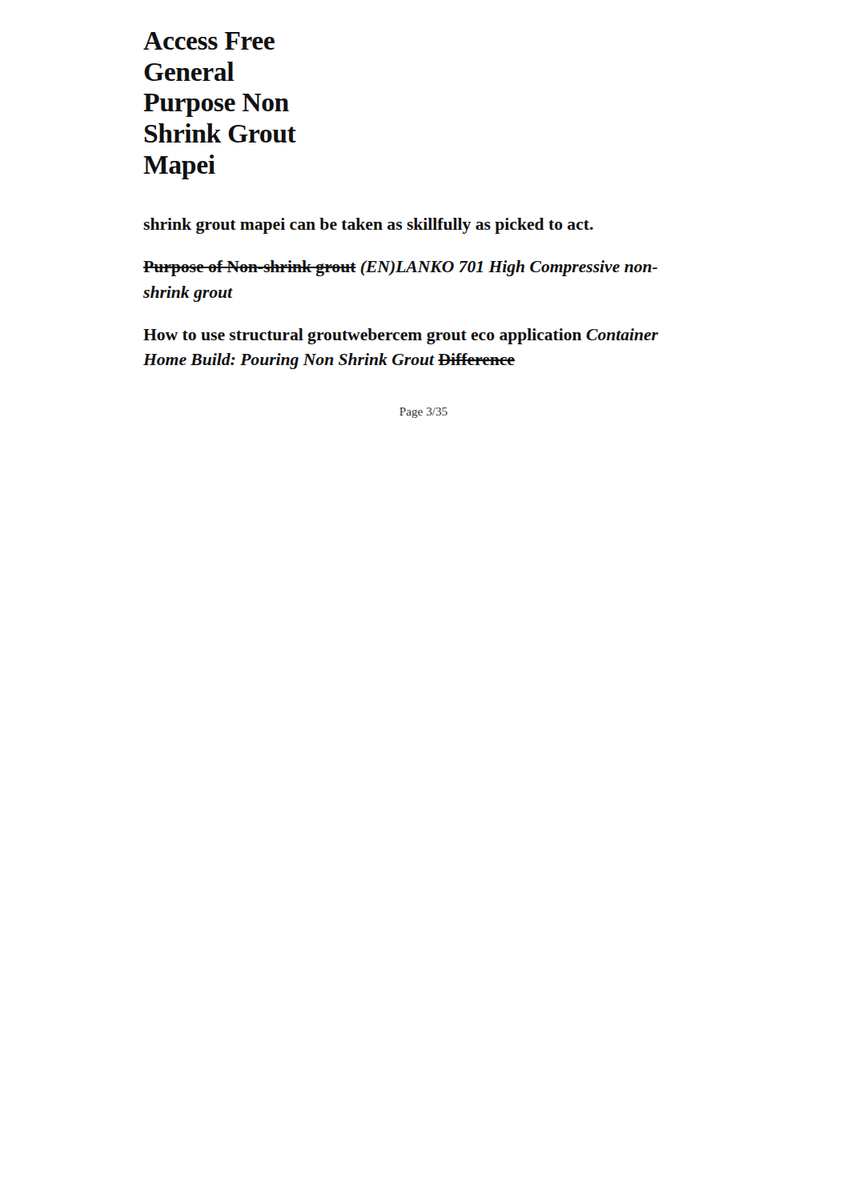Access Free General Purpose Non Shrink Grout Mapei
shrink grout mapei can be taken as skillfully as picked to act.
Purpose of Non-shrink grout (EN)LANKO 701 High Compressive non-shrink grout
How to use structural groutwebercem grout eco application Container Home Build: Pouring Non Shrink Grout Difference
Page 3/35